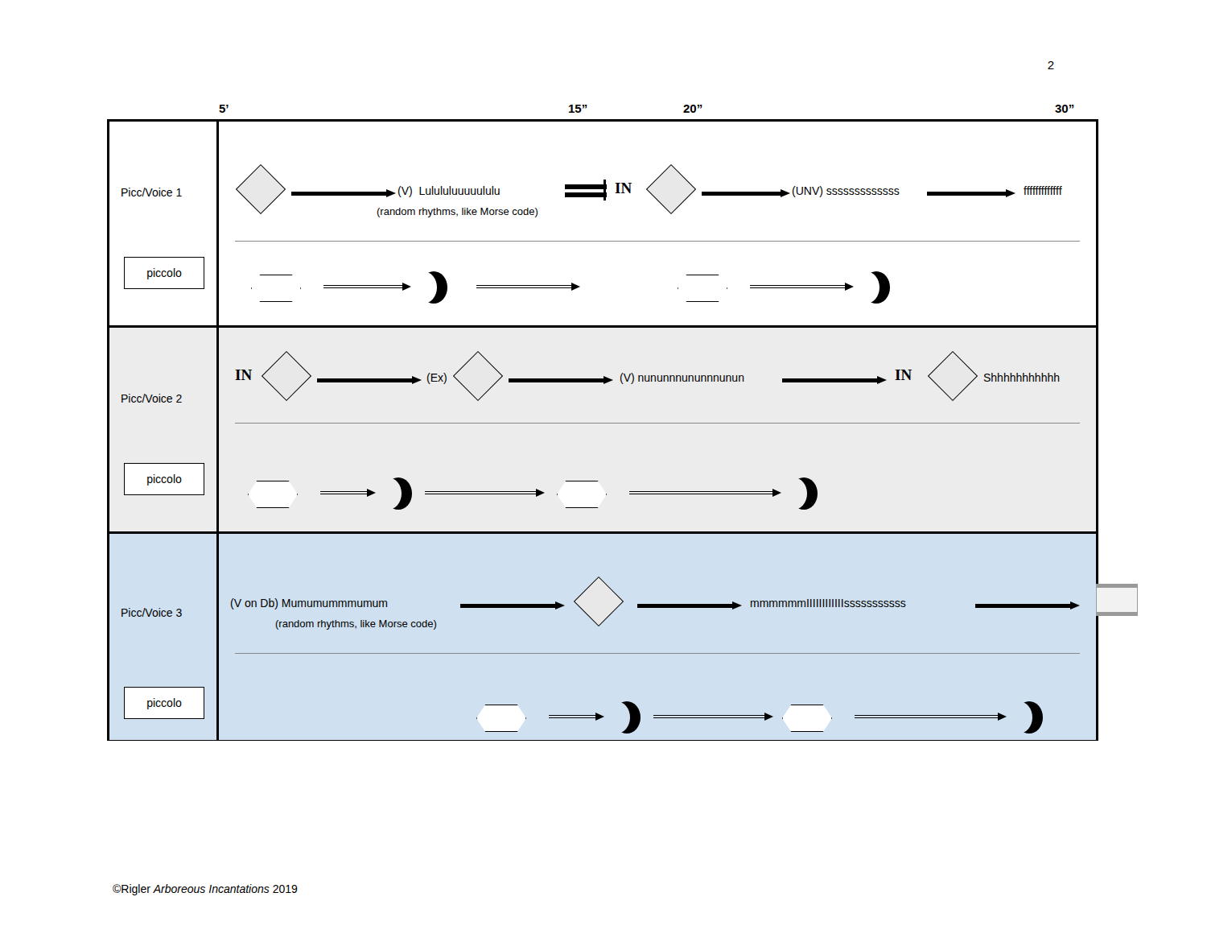2
5’ 15” 20” 30”
Picc/Voice 1
piccolo
(V) Lulululuuuuululu
(random rhythms, like Morse code)
IN
(UNV) sssssssssssss
fffffffffffff
Picc/Voice 2
piccolo
IN
(Ex)
(V) nununnnununnnunun
IN
Shhhhhhhhhhh
Picc/Voice 3
piccolo
(V on Db) Mumumummmumum
(random rhythms, like Morse code)
mmmmmmIIIIIIIIIIIIsssssssssss
©Rigler Arboreous Incantations 2019